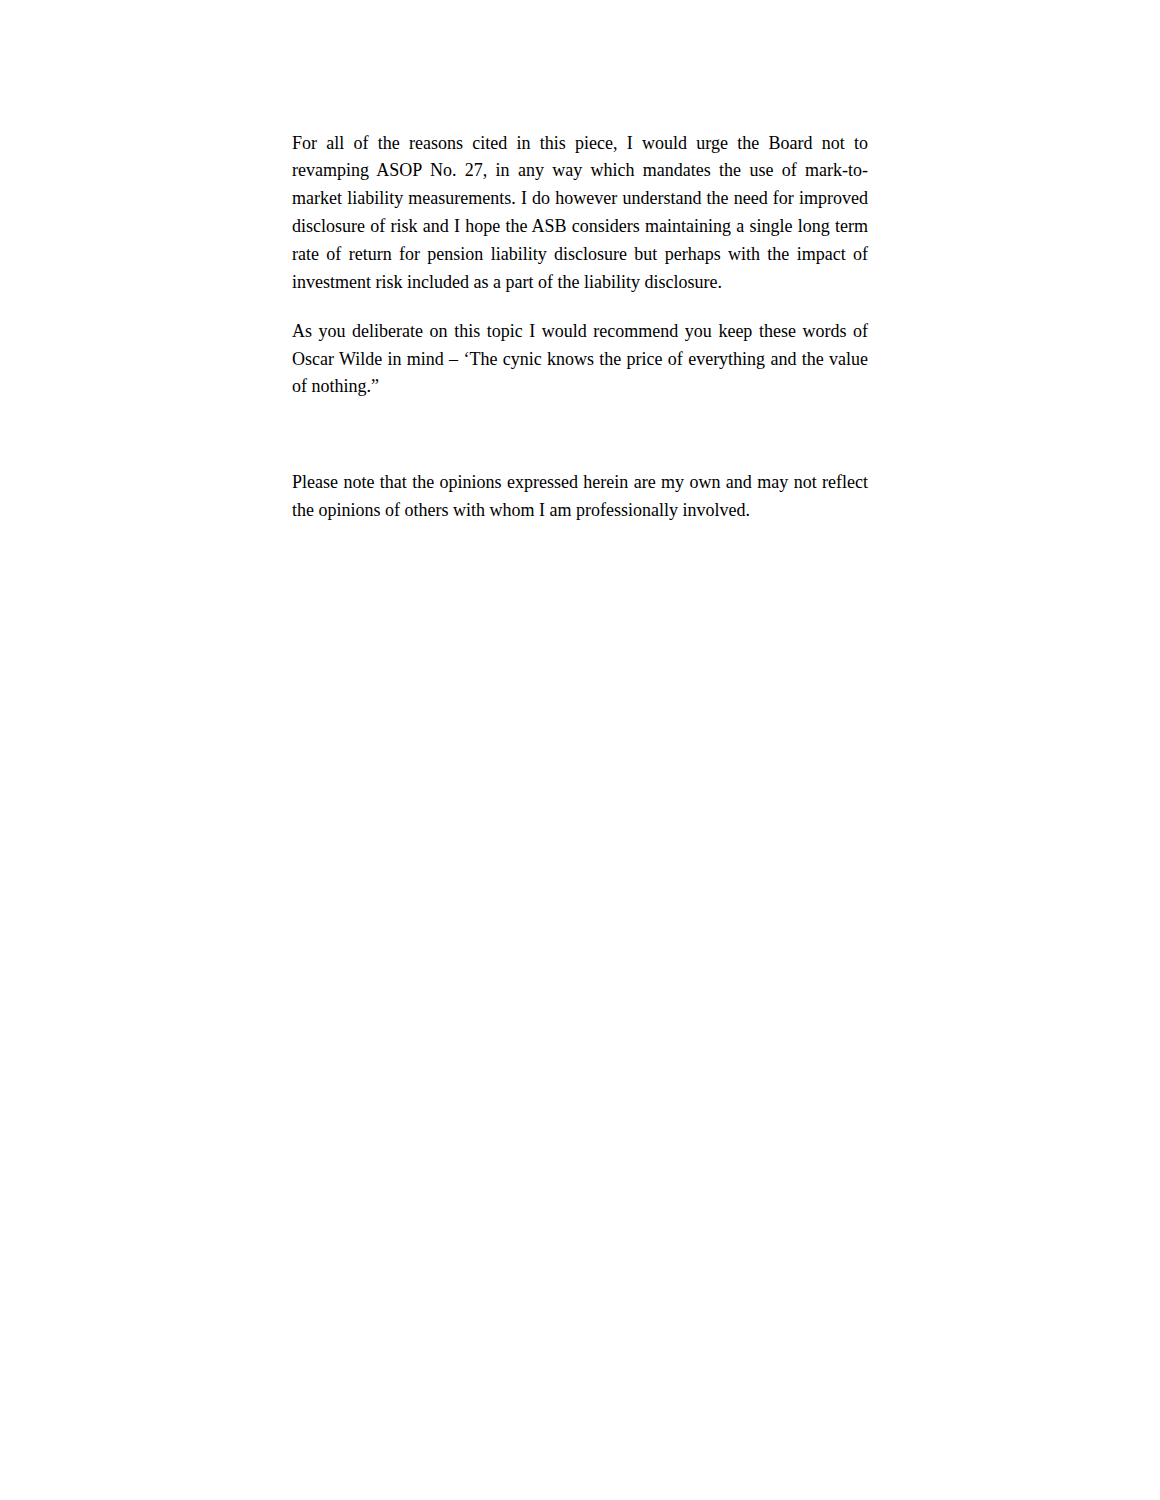For all of the reasons cited in this piece, I would urge the Board not to revamping ASOP No. 27, in any way which mandates the use of mark-to-market liability measurements. I do however understand the need for improved disclosure of risk and I hope the ASB considers maintaining a single long term rate of return for pension liability disclosure but perhaps with the impact of investment risk included as a part of the liability disclosure.
As you deliberate on this topic I would recommend you keep these words of Oscar Wilde in mind – ‘The cynic knows the price of everything and the value of nothing.”
Please note that the opinions expressed herein are my own and may not reflect the opinions of others with whom I am professionally involved.